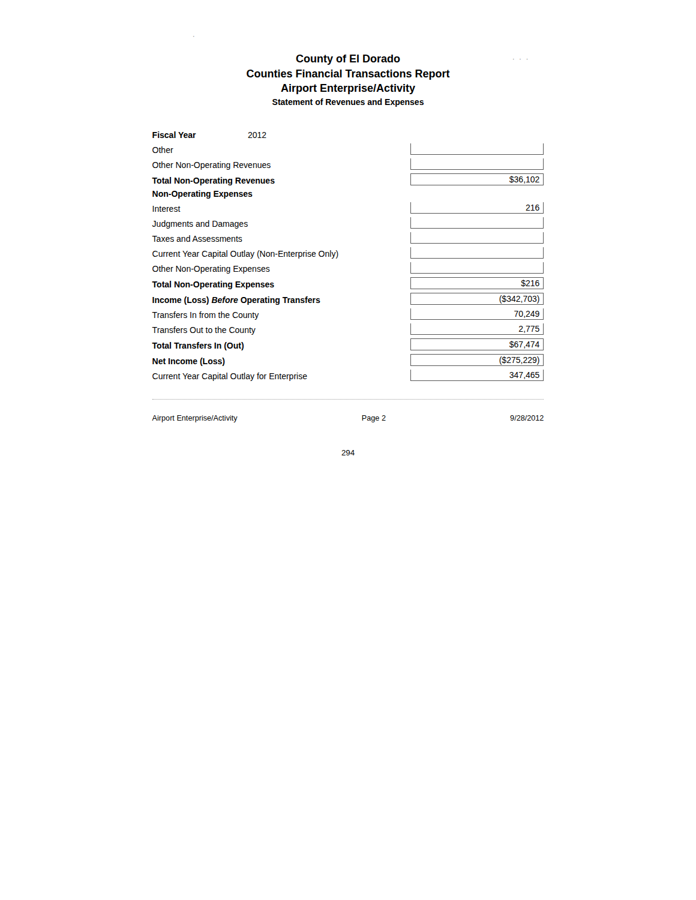·
· · ·
County of El Dorado
Counties Financial Transactions Report
Airport Enterprise/Activity
Statement of Revenues and Expenses
| Fiscal Year 2012 | | |
| Other | | |
| Other Non-Operating Revenues | | |
| Total Non-Operating Revenues | | $36,102 |
| Non-Operating Expenses | | |
| Interest | | 216 |
| Judgments and Damages | | |
| Taxes and Assessments | | |
| Current Year Capital Outlay (Non-Enterprise Only) | | |
| Other Non-Operating Expenses | | |
| Total Non-Operating Expenses | | $216 |
| Income (Loss) Before Operating Transfers | | ($342,703) |
| Transfers In from the County | | 70,249 |
| Transfers Out to the County | | 2,775 |
| Total Transfers In (Out) | | $67,474 |
| Net Income (Loss) | | ($275,229) |
| Current Year Capital Outlay for Enterprise | | 347,465 |
Airport Enterprise/Activity
Page 2
9/28/2012
294